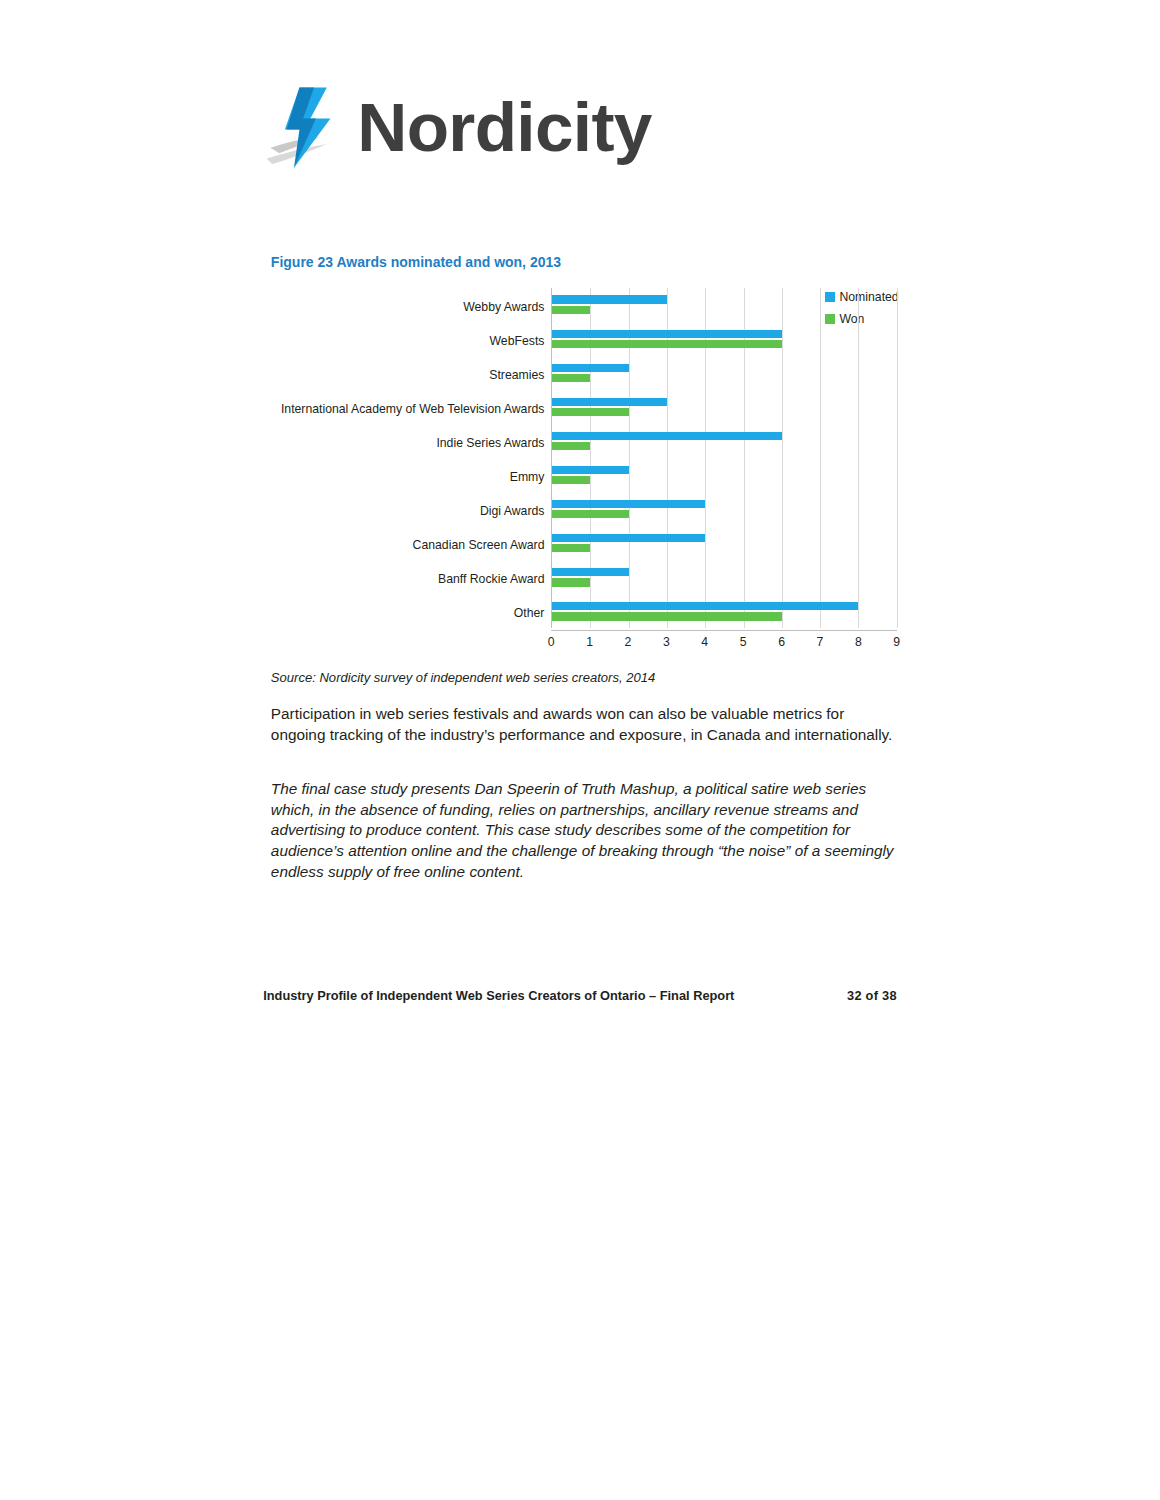Nordicity
Figure 23 Awards nominated and won, 2013
Nominated
Won
Webby Awards
WebFests
Streamies
International Academy of Web Television Awards
Indie Series Awards
Emmy
Digi Awards
Canadian Screen Award
Banff Rockie Award
Other
0 1 2 3 4 5 6 7 8 9
Source: Nordicity survey of independent web series creators, 2014
Participation in web series festivals and awards won can also be valuable metrics for ongoing tracking of the industry’s performance and exposure, in Canada and internationally.
The final case study presents Dan Speerin of Truth Mashup, a political satire web series which, in the absence of funding, relies on partnerships, ancillary revenue streams and advertising to produce content. This case study describes some of the competition for audience’s attention online and the challenge of breaking through “the noise” of a seemingly endless supply of free online content.
Industry Profile of Independent Web Series Creators of Ontario – Final Report
32 of 38